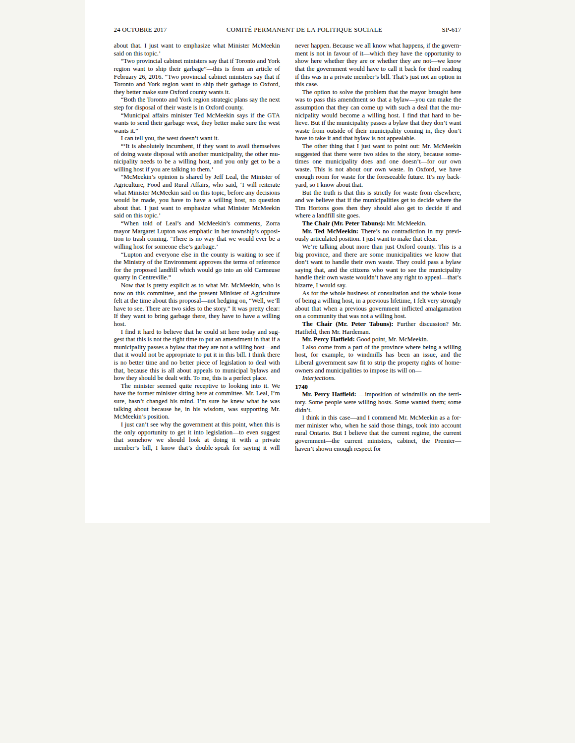24 OCTOBRE 2017 COMITÉ PERMANENT DE LA POLITIQUE SOCIALE SP-617
about that. I just want to emphasize what Minister McMeekin said on this topic.’
“Two provincial cabinet ministers say that if Toronto and York region want to ship their garbage”—this is from an article of February 26, 2016. “Two provincial cabinet ministers say that if Toronto and York region want to ship their garbage to Oxford, they better make sure Oxford county wants it.
“Both the Toronto and York region strategic plans say the next step for disposal of their waste is in Oxford county.
“Municipal affairs minister Ted McMeekin says if the GTA wants to send their garbage west, they better make sure the west wants it.”
I can tell you, the west doesn’t want it.
“‘It is absolutely incumbent, if they want to avail themselves of doing waste disposal with another municipality, the other municipality needs to be a willing host, and you only get to be a willing host if you are talking to them.’
“McMeekin’s opinion is shared by Jeff Leal, the Minister of Agriculture, Food and Rural Affairs, who said, ‘I will reiterate what Minister McMeekin said on this topic, before any decisions would be made, you have to have a willing host, no question about that. I just want to emphasize what Minister McMeekin said on this topic.’
“When told of Leal’s and McMeekin’s comments, Zorra mayor Margaret Lupton was emphatic in her township’s opposition to trash coming. ‘There is no way that we would ever be a willing host for someone else’s garbage.’
“Lupton and everyone else in the county is waiting to see if the Ministry of the Environment approves the terms of reference for the proposed landfill which would go into an old Carmeuse quarry in Centreville.”
Now that is pretty explicit as to what Mr. McMeekin, who is now on this committee, and the present Minister of Agriculture felt at the time about this proposal—not hedging on, “Well, we’ll have to see. There are two sides to the story.” It was pretty clear: If they want to bring garbage there, they have to have a willing host.
I find it hard to believe that he could sit here today and suggest that this is not the right time to put an amendment in that if a municipality passes a bylaw that they are not a willing host—and that it would not be appropriate to put it in this bill. I think there is no better time and no better piece of legislation to deal with that, because this is all about appeals to municipal bylaws and how they should be dealt with. To me, this is a perfect place.
The minister seemed quite receptive to looking into it. We have the former minister sitting here at committee. Mr. Leal, I’m sure, hasn’t changed his mind. I’m sure he knew what he was talking about because he, in his wisdom, was supporting Mr. McMeekin’s position.
I just can’t see why the government at this point, when this is the only opportunity to get it into legislation—to even suggest that somehow we should look at doing it with a private member’s bill, I know that’s double-speak for saying it will never happen. Because we all know what happens, if the government is not in favour of it—which they have the opportunity to show here whether they are or whether they are not—we know that the government would have to call it back for third reading if this was in a private member’s bill. That’s just not an option in this case.
The option to solve the problem that the mayor brought here was to pass this amendment so that a bylaw—you can make the assumption that they can come up with such a deal that the municipality would become a willing host. I find that hard to believe. But if the municipality passes a bylaw that they don’t want waste from outside of their municipality coming in, they don’t have to take it and that bylaw is not appealable.
The other thing that I just want to point out: Mr. McMeekin suggested that there were two sides to the story, because sometimes one municipality does and one doesn’t—for our own waste. This is not about our own waste. In Oxford, we have enough room for waste for the foreseeable future. It’s my backyard, so I know about that.
But the truth is that this is strictly for waste from elsewhere, and we believe that if the municipalities get to decide where the Tim Hortons goes then they should also get to decide if and where a landfill site goes.
The Chair (Mr. Peter Tabuns): Mr. McMeekin.
Mr. Ted McMeekin: There’s no contradiction in my previously articulated position. I just want to make that clear.
We’re talking about more than just Oxford county. This is a big province, and there are some municipalities we know that don’t want to handle their own waste. They could pass a bylaw saying that, and the citizens who want to see the municipality handle their own waste wouldn’t have any right to appeal—that’s bizarre, I would say.
As for the whole business of consultation and the whole issue of being a willing host, in a previous lifetime, I felt very strongly about that when a previous government inflicted amalgamation on a community that was not a willing host.
The Chair (Mr. Peter Tabuns): Further discussion? Mr. Hatfield, then Mr. Hardeman.
Mr. Percy Hatfield: Good point, Mr. McMeekin.
I also come from a part of the province where being a willing host, for example, to windmills has been an issue, and the Liberal government saw fit to strip the property rights of homeowners and municipalities to impose its will on—
Interjections.
1740
Mr. Percy Hatfield: —imposition of windmills on the territory. Some people were willing hosts. Some wanted them; some didn’t.
I think in this case—and I commend Mr. McMeekin as a former minister who, when he said those things, took into account rural Ontario. But I believe that the current regime, the current government—the current ministers, cabinet, the Premier—haven’t shown enough respect for